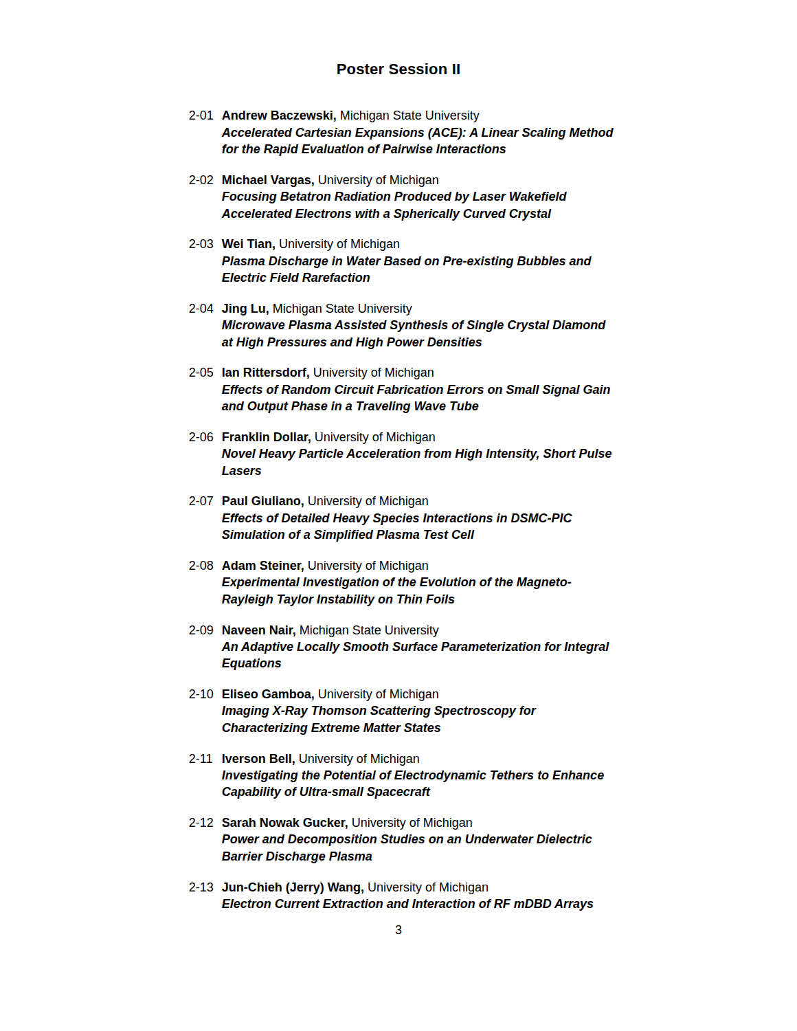Poster Session II
2-01 Andrew Baczewski, Michigan State University
Accelerated Cartesian Expansions (ACE): A Linear Scaling Method for the Rapid Evaluation of Pairwise Interactions
2-02 Michael Vargas, University of Michigan
Focusing Betatron Radiation Produced by Laser Wakefield Accelerated Electrons with a Spherically Curved Crystal
2-03 Wei Tian, University of Michigan
Plasma Discharge in Water Based on Pre-existing Bubbles and Electric Field Rarefaction
2-04 Jing Lu, Michigan State University
Microwave Plasma Assisted Synthesis of Single Crystal Diamond at High Pressures and High Power Densities
2-05 Ian Rittersdorf, University of Michigan
Effects of Random Circuit Fabrication Errors on Small Signal Gain and Output Phase in a Traveling Wave Tube
2-06 Franklin Dollar, University of Michigan
Novel Heavy Particle Acceleration from High Intensity, Short Pulse Lasers
2-07 Paul Giuliano, University of Michigan
Effects of Detailed Heavy Species Interactions in DSMC-PIC Simulation of a Simplified Plasma Test Cell
2-08 Adam Steiner, University of Michigan
Experimental Investigation of the Evolution of the Magneto-Rayleigh Taylor Instability on Thin Foils
2-09 Naveen Nair, Michigan State University
An Adaptive Locally Smooth Surface Parameterization for Integral Equations
2-10 Eliseo Gamboa, University of Michigan
Imaging X-Ray Thomson Scattering Spectroscopy for Characterizing Extreme Matter States
2-11 Iverson Bell, University of Michigan
Investigating the Potential of Electrodynamic Tethers to Enhance Capability of Ultra-small Spacecraft
2-12 Sarah Nowak Gucker, University of Michigan
Power and Decomposition Studies on an Underwater Dielectric Barrier Discharge Plasma
2-13 Jun-Chieh (Jerry) Wang, University of Michigan
Electron Current Extraction and Interaction of RF mDBD Arrays
3